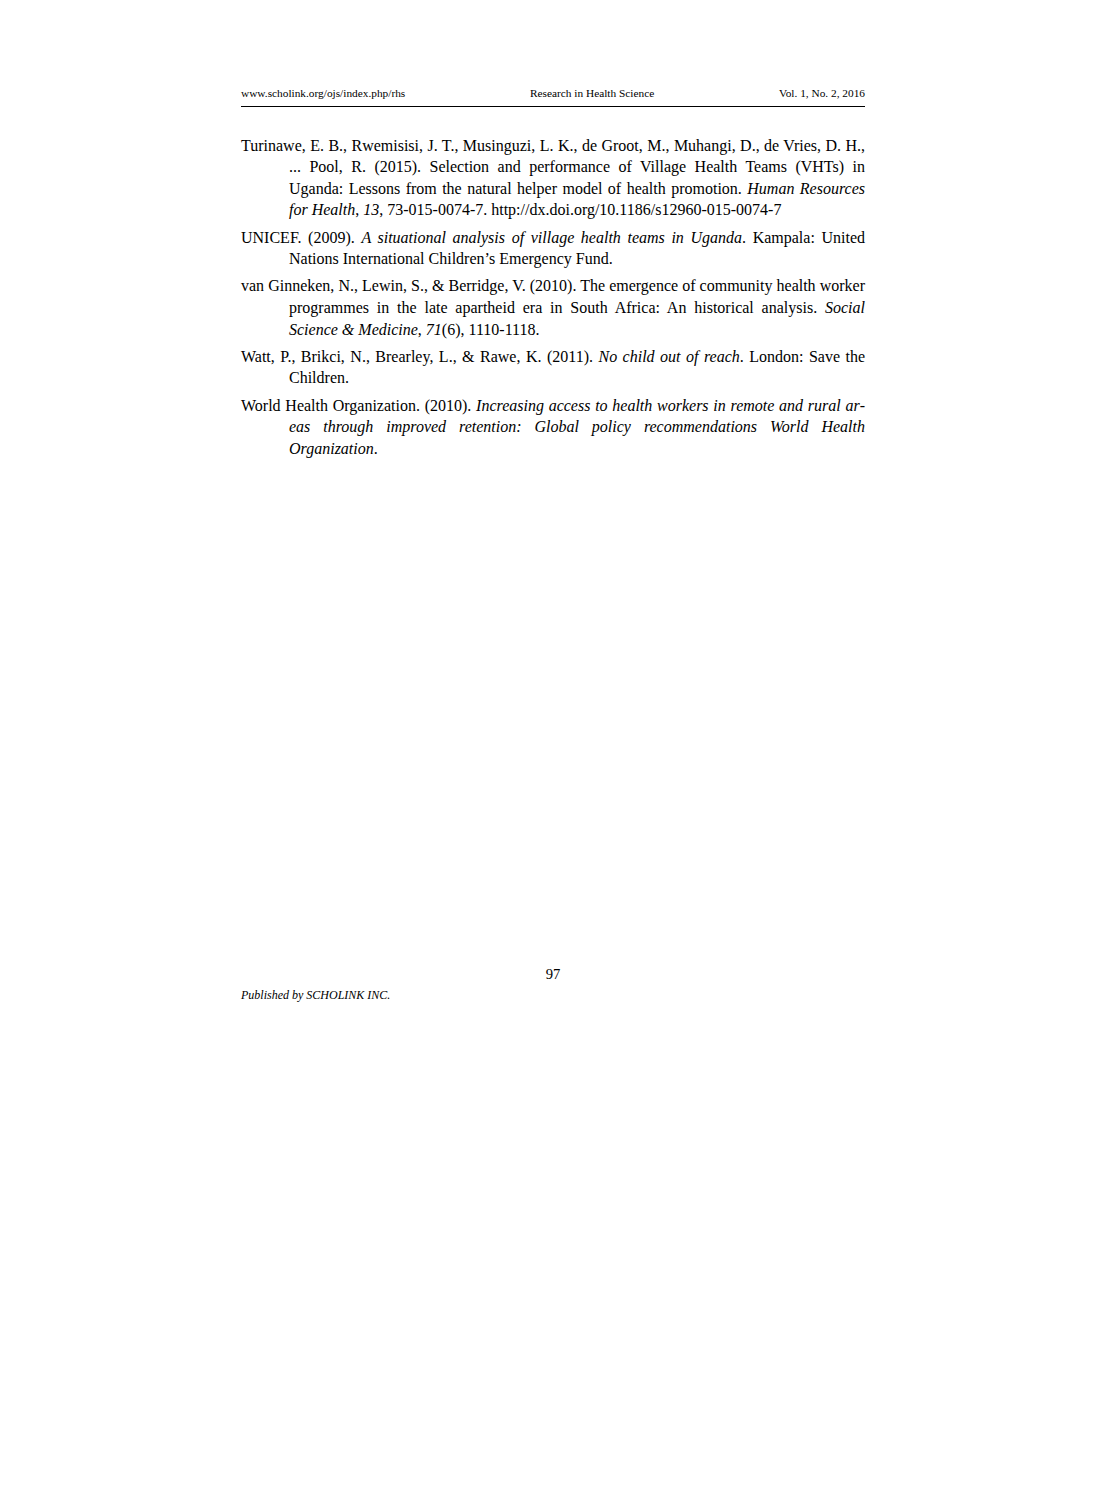www.scholink.org/ojs/index.php/rhs
Research in Health Science
Vol. 1, No. 2, 2016
Turinawe, E. B., Rwemisisi, J. T., Musinguzi, L. K., de Groot, M., Muhangi, D., de Vries, D. H., ... Pool, R. (2015). Selection and performance of Village Health Teams (VHTs) in Uganda: Lessons from the natural helper model of health promotion. Human Resources for Health, 13, 73-015-0074-7. http://dx.doi.org/10.1186/s12960-015-0074-7
UNICEF. (2009). A situational analysis of village health teams in Uganda. Kampala: United Nations International Children’s Emergency Fund.
van Ginneken, N., Lewin, S., & Berridge, V. (2010). The emergence of community health worker programmes in the late apartheid era in South Africa: An historical analysis. Social Science & Medicine, 71(6), 1110-1118.
Watt, P., Brikci, N., Brearley, L., & Rawe, K. (2011). No child out of reach. London: Save the Children.
World Health Organization. (2010). Increasing access to health workers in remote and rural areas through improved retention: Global policy recommendations World Health Organization.
97
Published by SCHOLINK INC.